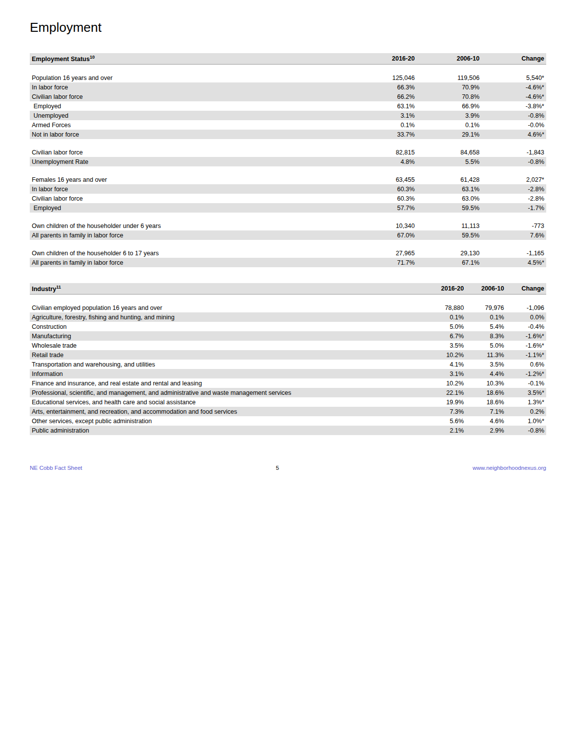Employment
| Employment Status 10 | 2016-20 | 2006-10 | Change |
| --- | --- | --- | --- |
| Population 16 years and over | 125,046 | 119,506 | 5,540* |
| In labor force | 66.3% | 70.9% | -4.6%* |
| Civilian labor force | 66.2% | 70.8% | -4.6%* |
| Employed | 63.1% | 66.9% | -3.8%* |
| Unemployed | 3.1% | 3.9% | -0.8% |
| Armed Forces | 0.1% | 0.1% | -0.0% |
| Not in labor force | 33.7% | 29.1% | 4.6%* |
| Civilian labor force | 82,815 | 84,658 | -1,843 |
| Unemployment Rate | 4.8% | 5.5% | -0.8% |
| Females 16 years and over | 63,455 | 61,428 | 2,027* |
| In labor force | 60.3% | 63.1% | -2.8% |
| Civilian labor force | 60.3% | 63.0% | -2.8% |
| Employed | 57.7% | 59.5% | -1.7% |
| Own children of the householder under 6 years | 10,340 | 11,113 | -773 |
| All parents in family in labor force | 67.0% | 59.5% | 7.6% |
| Own children of the householder 6 to 17 years | 27,965 | 29,130 | -1,165 |
| All parents in family in labor force | 71.7% | 67.1% | 4.5%* |
| Industry 11 | 2016-20 | 2006-10 | Change |
| --- | --- | --- | --- |
| Civilian employed population 16 years and over | 78,880 | 79,976 | -1,096 |
| Agriculture, forestry, fishing and hunting, and mining | 0.1% | 0.1% | 0.0% |
| Construction | 5.0% | 5.4% | -0.4% |
| Manufacturing | 6.7% | 8.3% | -1.6%* |
| Wholesale trade | 3.5% | 5.0% | -1.6%* |
| Retail trade | 10.2% | 11.3% | -1.1%* |
| Transportation and warehousing, and utilities | 4.1% | 3.5% | 0.6% |
| Information | 3.1% | 4.4% | -1.2%* |
| Finance and insurance, and real estate and rental and leasing | 10.2% | 10.3% | -0.1% |
| Professional, scientific, and management, and administrative and waste management services | 22.1% | 18.6% | 3.5%* |
| Educational services, and health care and social assistance | 19.9% | 18.6% | 1.3%* |
| Arts, entertainment, and recreation, and accommodation and food services | 7.3% | 7.1% | 0.2% |
| Other services, except public administration | 5.6% | 4.6% | 1.0%* |
| Public administration | 2.1% | 2.9% | -0.8% |
NE Cobb Fact Sheet 5 www.neighborhoodnexus.org